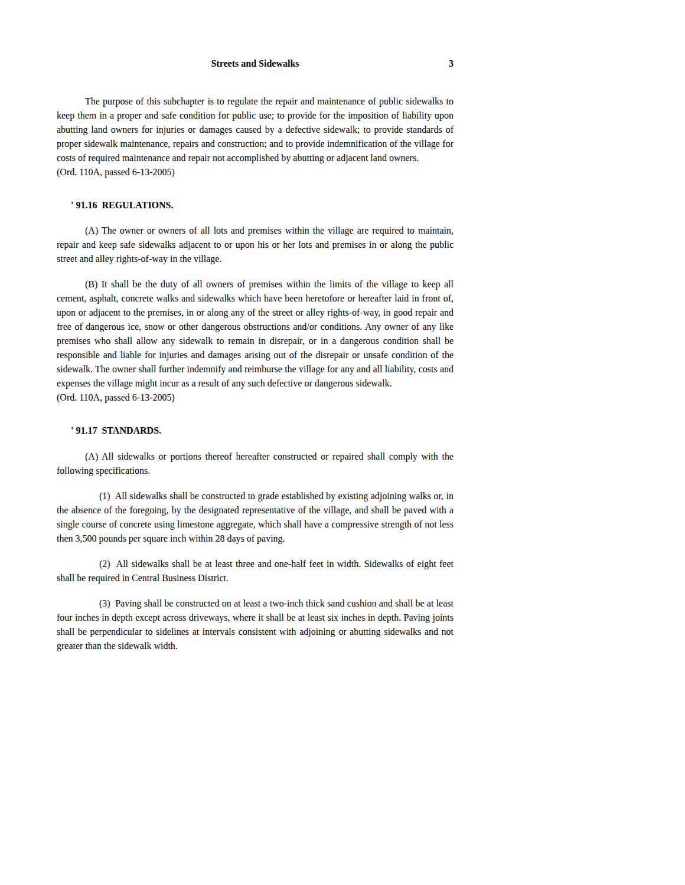Streets and Sidewalks 3
The purpose of this subchapter is to regulate the repair and maintenance of public sidewalks to keep them in a proper and safe condition for public use; to provide for the imposition of liability upon abutting land owners for injuries or damages caused by a defective sidewalk; to provide standards of proper sidewalk maintenance, repairs and construction; and to provide indemnification of the village for costs of required maintenance and repair not accomplished by abutting or adjacent land owners.
(Ord. 110A, passed 6-13-2005)
' 91.16 REGULATIONS.
(A) The owner or owners of all lots and premises within the village are required to maintain, repair and keep safe sidewalks adjacent to or upon his or her lots and premises in or along the public street and alley rights-of-way in the village.
(B) It shall be the duty of all owners of premises within the limits of the village to keep all cement, asphalt, concrete walks and sidewalks which have been heretofore or hereafter laid in front of, upon or adjacent to the premises, in or along any of the street or alley rights-of-way, in good repair and free of dangerous ice, snow or other dangerous obstructions and/or conditions. Any owner of any like premises who shall allow any sidewalk to remain in disrepair, or in a dangerous condition shall be responsible and liable for injuries and damages arising out of the disrepair or unsafe condition of the sidewalk. The owner shall further indemnify and reimburse the village for any and all liability, costs and expenses the village might incur as a result of any such defective or dangerous sidewalk.
(Ord. 110A, passed 6-13-2005)
' 91.17 STANDARDS.
(A) All sidewalks or portions thereof hereafter constructed or repaired shall comply with the following specifications.
(1) All sidewalks shall be constructed to grade established by existing adjoining walks or, in the absence of the foregoing, by the designated representative of the village, and shall be paved with a single course of concrete using limestone aggregate, which shall have a compressive strength of not less then 3,500 pounds per square inch within 28 days of paving.
(2) All sidewalks shall be at least three and one-half feet in width. Sidewalks of eight feet shall be required in Central Business District.
(3) Paving shall be constructed on at least a two-inch thick sand cushion and shall be at least four inches in depth except across driveways, where it shall be at least six inches in depth. Paving joints shall be perpendicular to sidelines at intervals consistent with adjoining or abutting sidewalks and not greater than the sidewalk width.